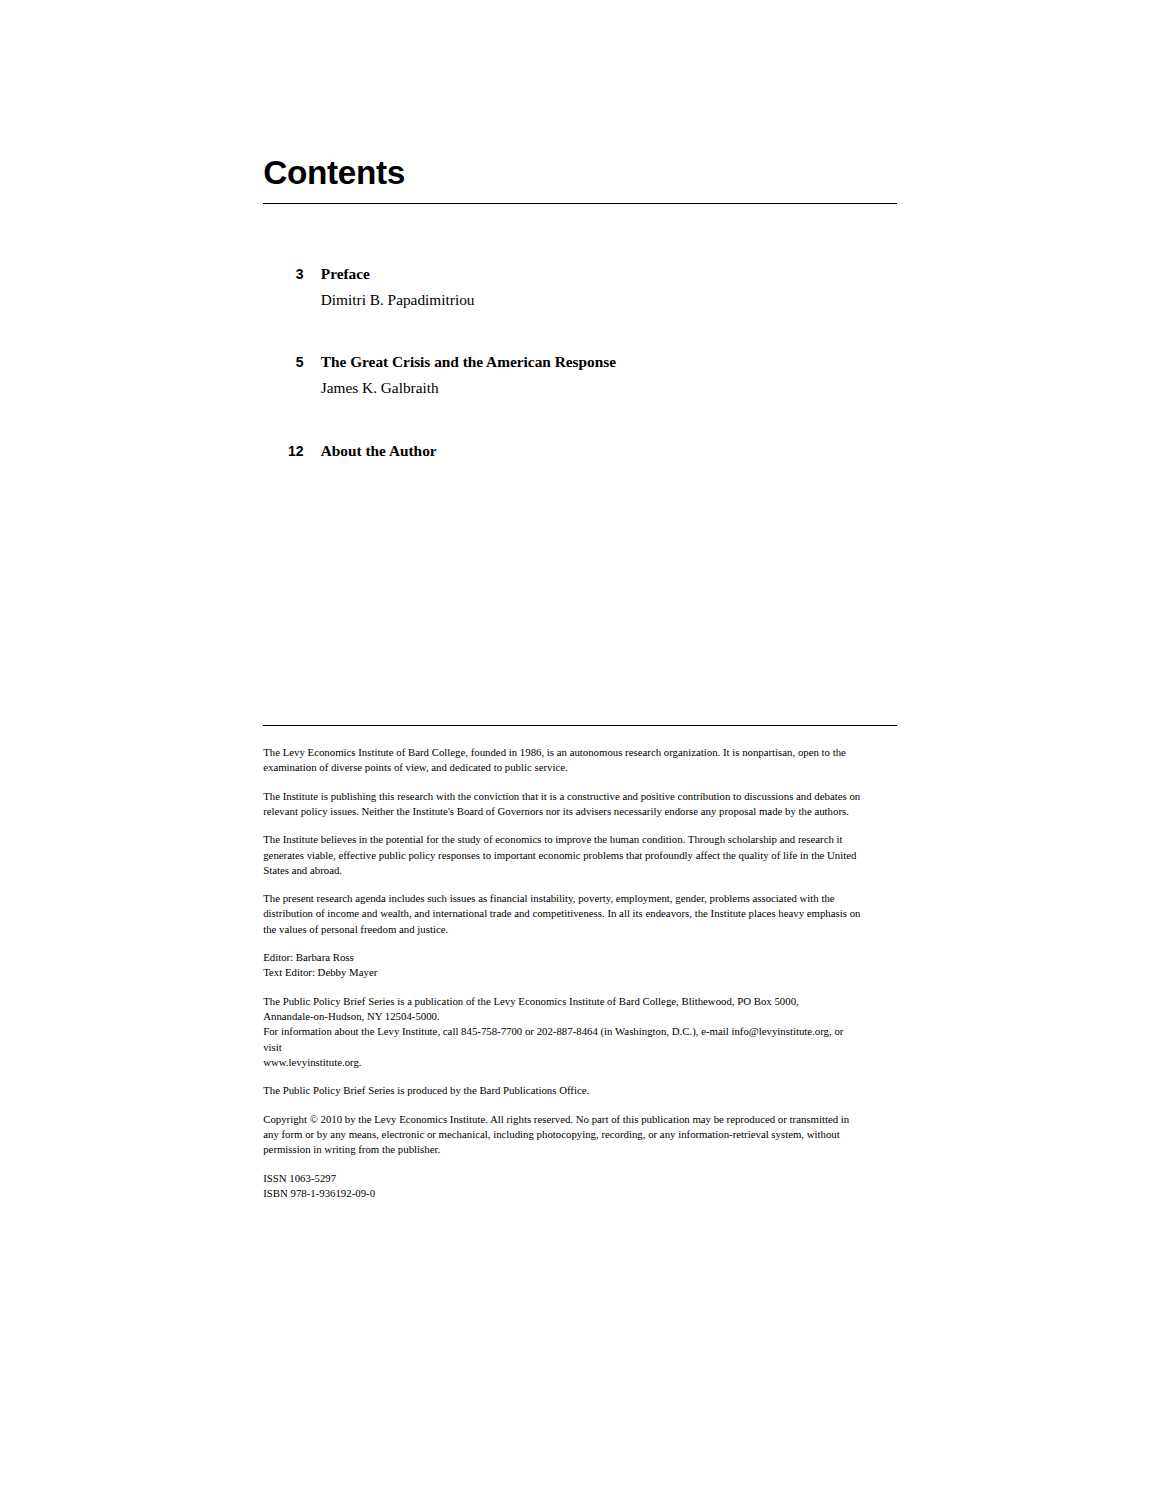Contents
3
Preface Dimitri B. Papadimitriou
5
The Great Crisis and the American Response James K. Galbraith
12
About the Author
The Levy Economics Institute of Bard College, founded in 1986, is an autonomous research organization. It is nonpartisan, open to the examination of diverse points of view, and dedicated to public service.
The Institute is publishing this research with the conviction that it is a constructive and positive contribution to discussions and debates on relevant policy issues. Neither the Institute's Board of Governors nor its advisers necessarily endorse any proposal made by the authors.
The Institute believes in the potential for the study of economics to improve the human condition. Through scholarship and research it generates viable, effective public policy responses to important economic problems that profoundly affect the quality of life in the United States and abroad.
The present research agenda includes such issues as financial instability, poverty, employment, gender, problems associated with the distribution of income and wealth, and international trade and competitiveness. In all its endeavors, the Institute places heavy emphasis on the values of personal freedom and justice.
Editor: Barbara Ross
Text Editor: Debby Mayer
The Public Policy Brief Series is a publication of the Levy Economics Institute of Bard College, Blithewood, PO Box 5000,
Annandale-on-Hudson, NY 12504-5000.
For information about the Levy Institute, call 845-758-7700 or 202-887-8464 (in Washington, D.C.), e-mail info@levyinstitute.org, or visit
www.levyinstitute.org.
The Public Policy Brief Series is produced by the Bard Publications Office.
Copyright © 2010 by the Levy Economics Institute. All rights reserved. No part of this publication may be reproduced or transmitted in any form or by any means, electronic or mechanical, including photocopying, recording, or any information-retrieval system, without permission in writing from the publisher.
ISSN 1063-5297
ISBN 978-1-936192-09-0